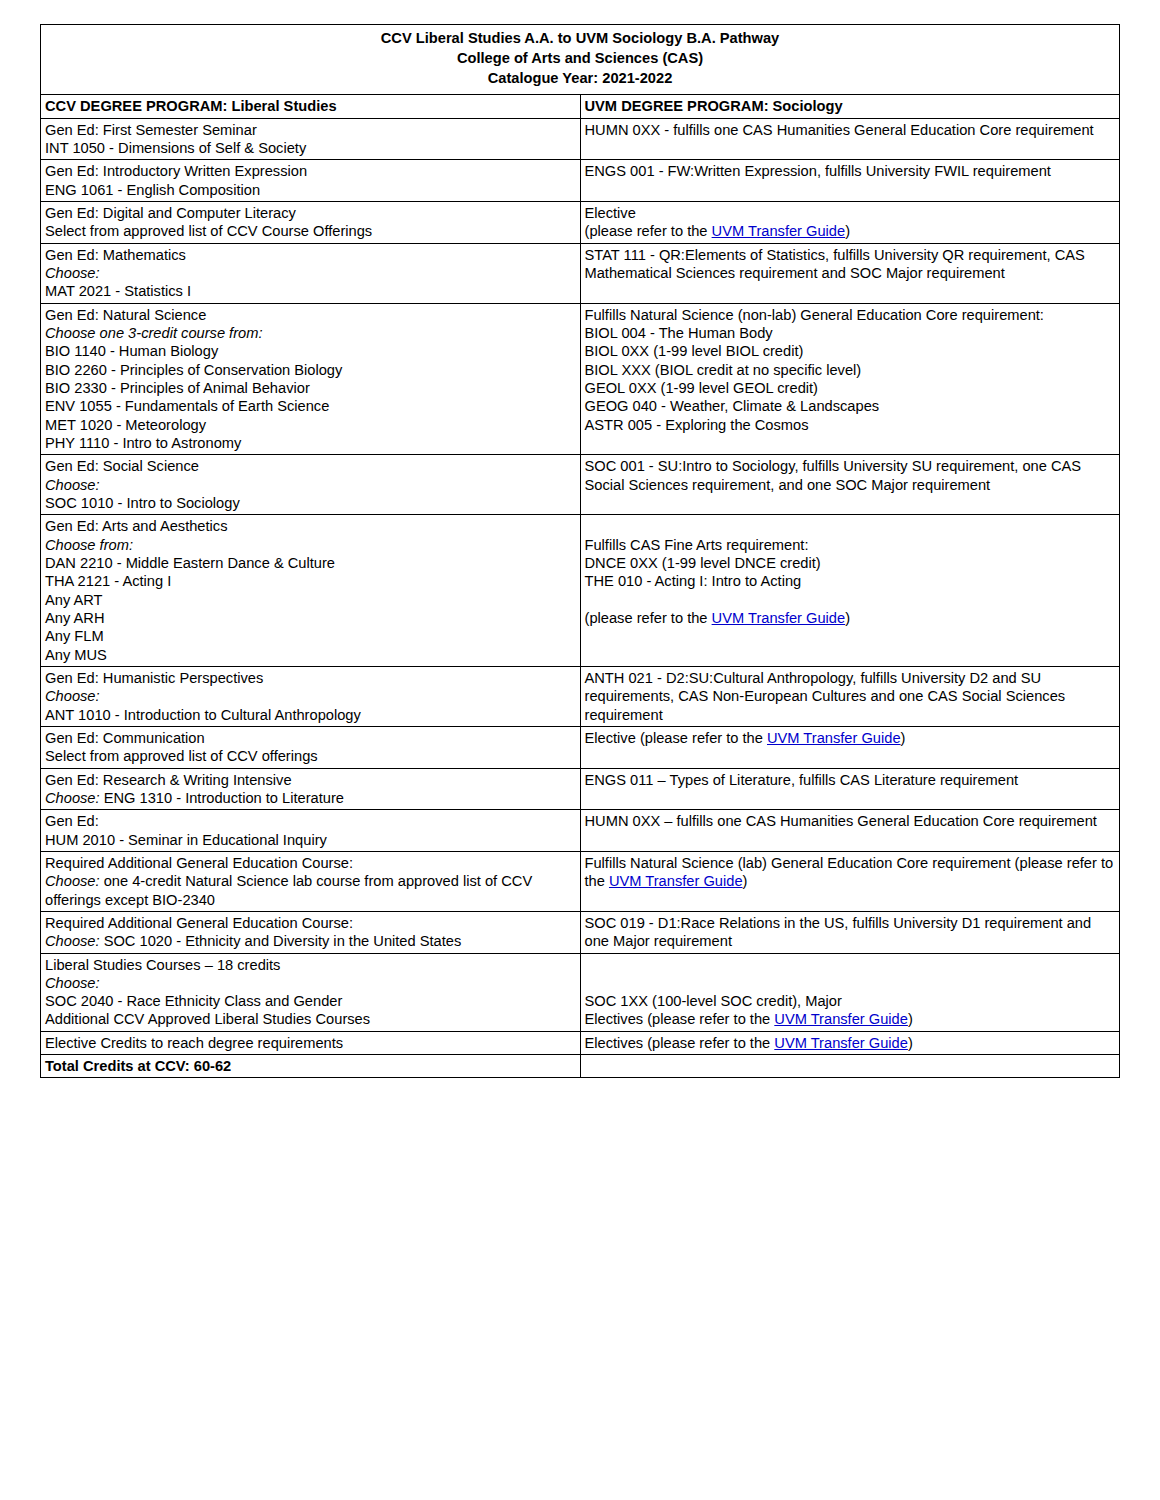CCV Liberal Studies A.A. to UVM Sociology B.A. Pathway College of Arts and Sciences (CAS) Catalogue Year: 2021-2022
| CCV DEGREE PROGRAM: Liberal Studies | UVM DEGREE PROGRAM: Sociology |
| --- | --- |
| Gen Ed: First Semester Seminar INT 1050 - Dimensions of Self & Society | HUMN 0XX - fulfills one CAS Humanities General Education Core requirement |
| Gen Ed: Introductory Written Expression ENG 1061 - English Composition | ENGS 001 - FW:Written Expression, fulfills University FWIL requirement |
| Gen Ed: Digital and Computer Literacy Select from approved list of CCV Course Offerings | Elective (please refer to the UVM Transfer Guide ) |
| Gen Ed: Mathematics Choose: MAT 2021 - Statistics I | STAT 111 - QR:Elements of Statistics, fulfills University QR requirement, CAS Mathematical Sciences requirement and SOC Major requirement |
| Gen Ed: Natural Science Choose one 3-credit course from: BIO 1140 - Human Biology BIO 2260 - Principles of Conservation Biology BIO 2330 - Principles of Animal Behavior ENV 1055 - Fundamentals of Earth Science MET 1020 - Meteorology PHY 1110 - Intro to Astronomy | Fulfills Natural Science (non-lab) General Education Core requirement: BIOL 004 - The Human Body BIOL 0XX (1-99 level BIOL credit) BIOL XXX (BIOL credit at no specific level) GEOL 0XX (1-99 level GEOL credit) GEOG 040 - Weather, Climate & Landscapes ASTR 005 - Exploring the Cosmos |
| Gen Ed: Social Science Choose: SOC 1010 - Intro to Sociology | SOC 001 - SU:Intro to Sociology, fulfills University SU requirement, one CAS Social Sciences requirement, and one SOC Major requirement |
| Gen Ed: Arts and Aesthetics Choose from: DAN 2210 - Middle Eastern Dance & Culture THA 2121 - Acting I Any ART Any ARH Any FLM Any MUS | Fulfills CAS Fine Arts requirement: DNCE 0XX (1-99 level DNCE credit) THE 010 - Acting I: Intro to Acting (please refer to the UVM Transfer Guide ) |
| Gen Ed: Humanistic Perspectives Choose: ANT 1010 - Introduction to Cultural Anthropology | ANTH 021 - D2:SU:Cultural Anthropology, fulfills University D2 and SU requirements, CAS Non-European Cultures and one CAS Social Sciences requirement |
| Gen Ed: Communication Select from approved list of CCV offerings | Elective (please refer to the UVM Transfer Guide ) |
| Gen Ed: Research & Writing Intensive Choose: ENG 1310 - Introduction to Literature | ENGS 011 – Types of Literature, fulfills CAS Literature requirement |
| Gen Ed: HUM 2010 - Seminar in Educational Inquiry | HUMN 0XX – fulfills one CAS Humanities General Education Core requirement |
| Required Additional General Education Course: Choose: one 4-credit Natural Science lab course from approved list of CCV offerings except BIO-2340 | Fulfills Natural Science (lab) General Education Core requirement (please refer to the UVM Transfer Guide ) |
| Required Additional General Education Course: Choose: SOC 1020 - Ethnicity and Diversity in the United States | SOC 019 - D1:Race Relations in the US, fulfills University D1 requirement and one Major requirement |
| Liberal Studies Courses – 18 credits Choose: SOC 2040 - Race Ethnicity Class and Gender Additional CCV Approved Liberal Studies Courses | SOC 1XX (100-level SOC credit), Major Electives (please refer to the UVM Transfer Guide ) |
| Elective Credits to reach degree requirements | Electives (please refer to the UVM Transfer Guide ) |
| Total Credits at CCV: 60-62 | |